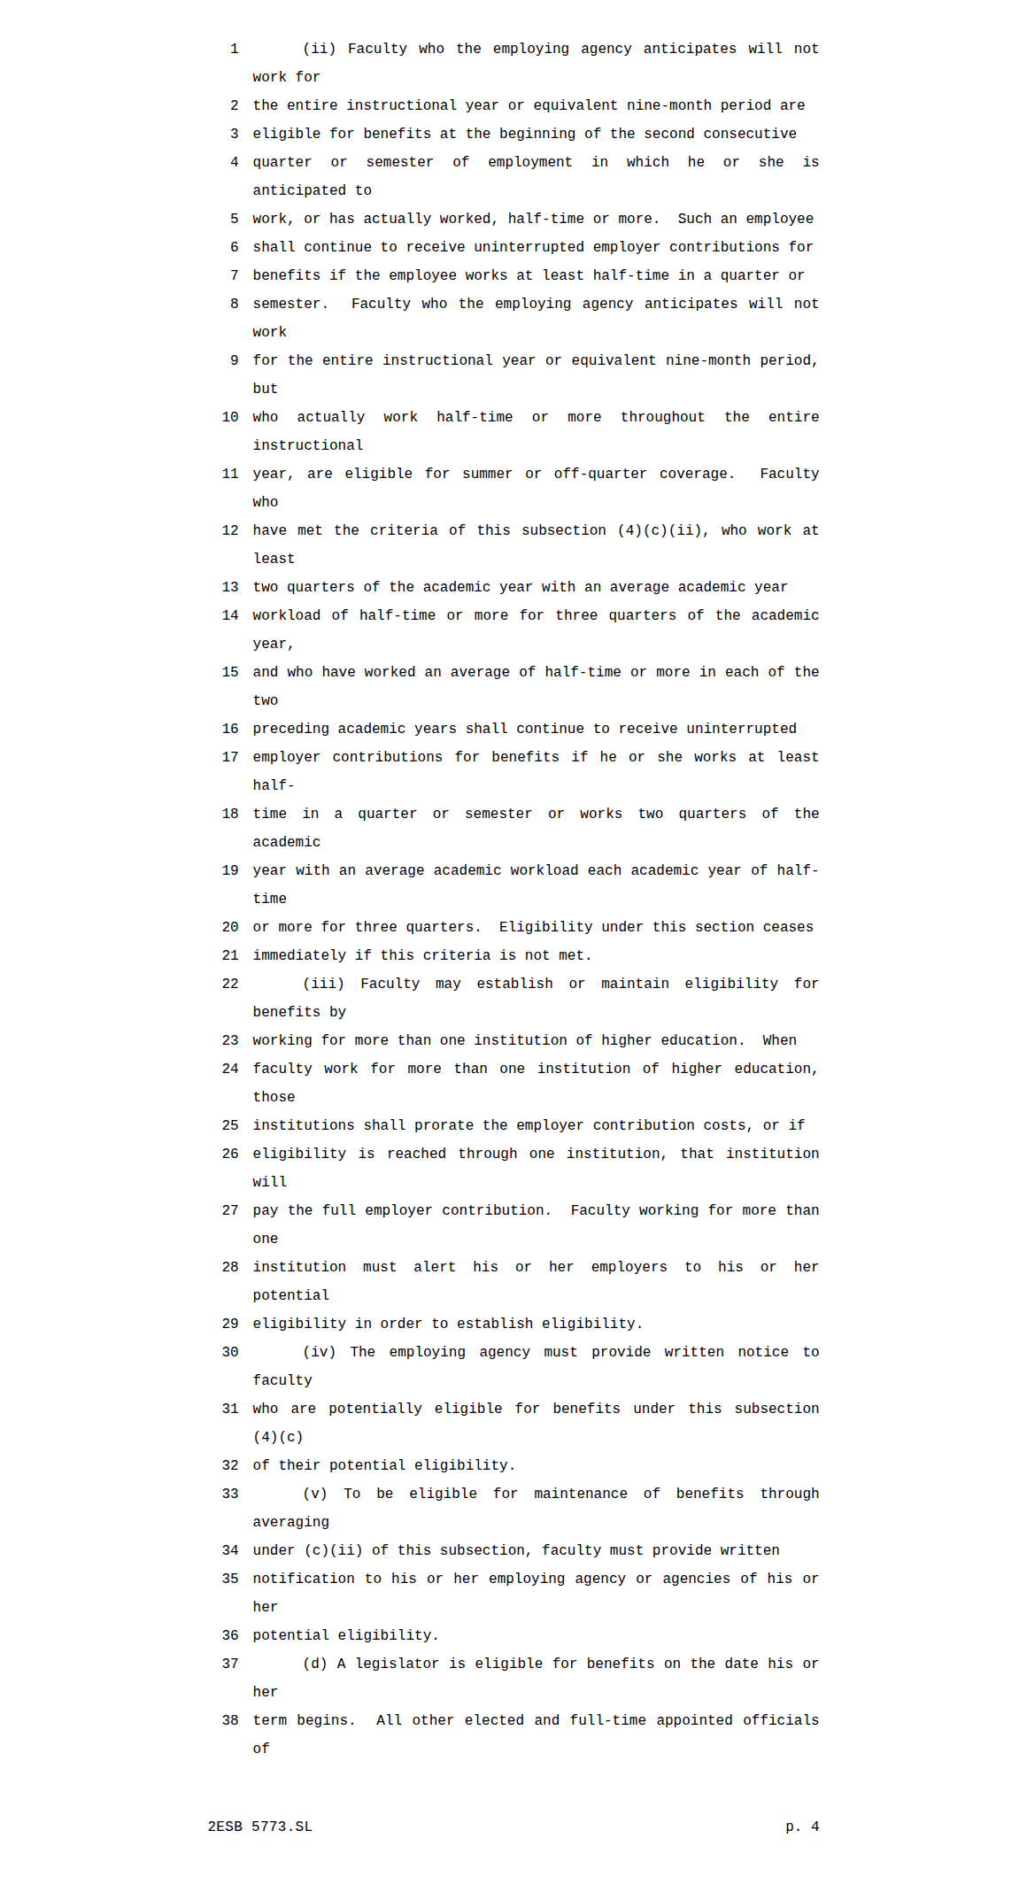(ii) Faculty who the employing agency anticipates will not work for
the entire instructional year or equivalent nine-month period are
eligible for benefits at the beginning of the second consecutive
quarter or semester of employment in which he or she is anticipated to
work, or has actually worked, half-time or more. Such an employee
shall continue to receive uninterrupted employer contributions for
benefits if the employee works at least half-time in a quarter or
semester. Faculty who the employing agency anticipates will not work
for the entire instructional year or equivalent nine-month period, but
who actually work half-time or more throughout the entire instructional
year, are eligible for summer or off-quarter coverage. Faculty who
have met the criteria of this subsection (4)(c)(ii), who work at least
two quarters of the academic year with an average academic year
workload of half-time or more for three quarters of the academic year,
and who have worked an average of half-time or more in each of the two
preceding academic years shall continue to receive uninterrupted
employer contributions for benefits if he or she works at least half-
time in a quarter or semester or works two quarters of the academic
year with an average academic workload each academic year of half-time
or more for three quarters. Eligibility under this section ceases
immediately if this criteria is not met.
(iii) Faculty may establish or maintain eligibility for benefits by
working for more than one institution of higher education. When
faculty work for more than one institution of higher education, those
institutions shall prorate the employer contribution costs, or if
eligibility is reached through one institution, that institution will
pay the full employer contribution. Faculty working for more than one
institution must alert his or her employers to his or her potential
eligibility in order to establish eligibility.
(iv) The employing agency must provide written notice to faculty
who are potentially eligible for benefits under this subsection (4)(c)
of their potential eligibility.
(v) To be eligible for maintenance of benefits through averaging
under (c)(ii) of this subsection, faculty must provide written
notification to his or her employing agency or agencies of his or her
potential eligibility.
(d) A legislator is eligible for benefits on the date his or her
term begins. All other elected and full-time appointed officials of
2ESB 5773.SL p. 4